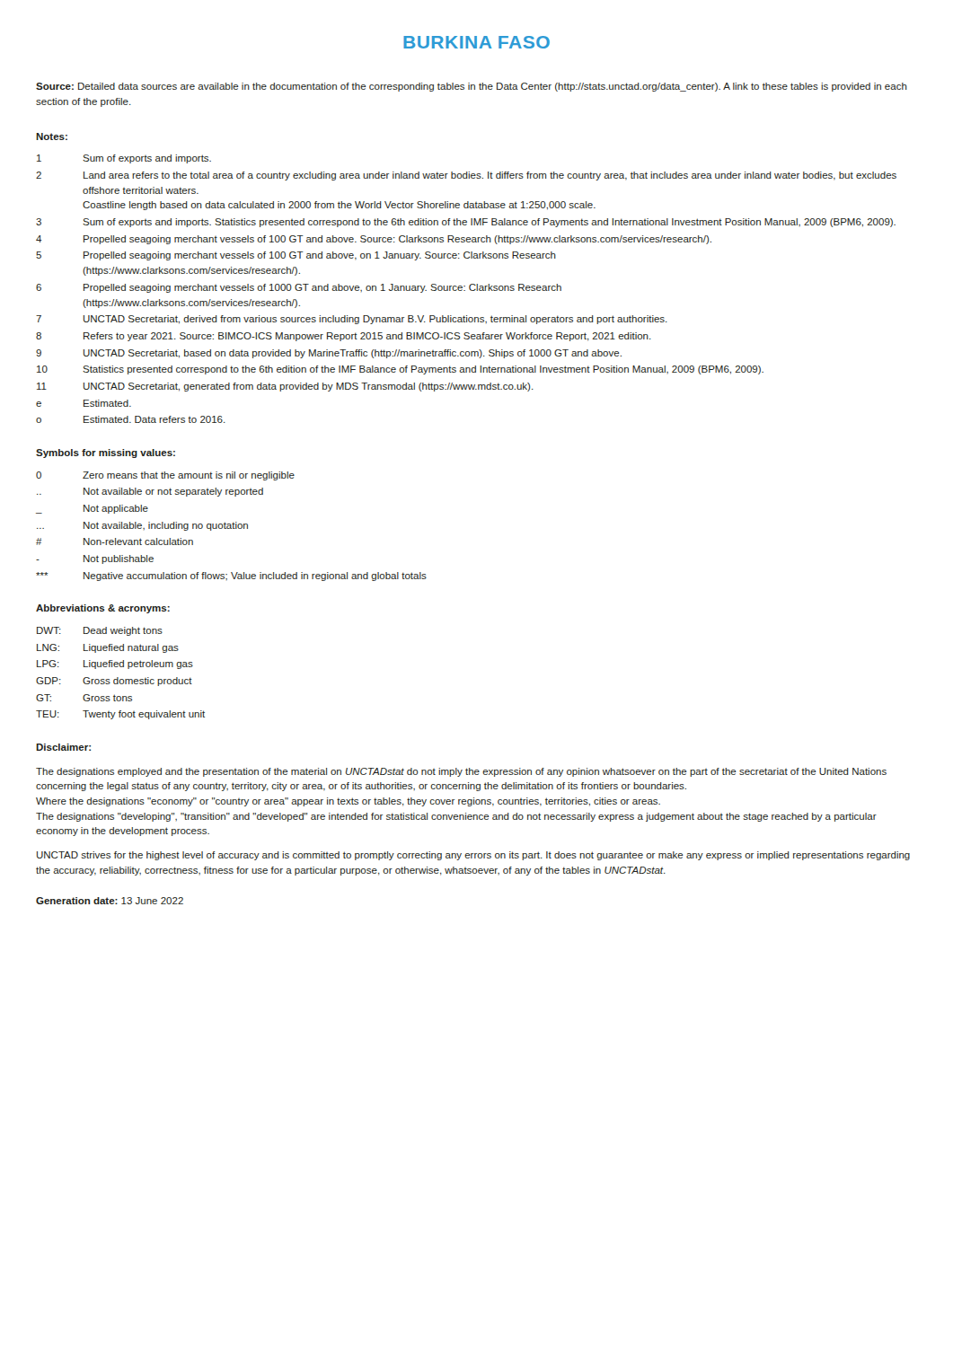BURKINA FASO
Source: Detailed data sources are available in the documentation of the corresponding tables in the Data Center (http://stats.unctad.org/data_center). A link to these tables is provided in each section of the profile.
Notes:
| 1 | Sum of exports and imports. |
| 2 | Land area refers to the total area of a country excluding area under inland water bodies. It differs from the country area, that includes area under inland water bodies, but excludes offshore territorial waters. Coastline length based on data calculated in 2000 from the World Vector Shoreline database at 1:250,000 scale. |
| 3 | Sum of exports and imports. Statistics presented correspond to the 6th edition of the IMF Balance of Payments and International Investment Position Manual, 2009 (BPM6, 2009). |
| 4 | Propelled seagoing merchant vessels of 100 GT and above. Source: Clarksons Research (https://www.clarksons.com/services/research/). |
| 5 | Propelled seagoing merchant vessels of 100 GT and above, on 1 January. Source: Clarksons Research (https://www.clarksons.com/services/research/). |
| 6 | Propelled seagoing merchant vessels of 1000 GT and above, on 1 January. Source: Clarksons Research (https://www.clarksons.com/services/research/). |
| 7 | UNCTAD Secretariat, derived from various sources including Dynamar B.V. Publications, terminal operators and port authorities. |
| 8 | Refers to year 2021. Source: BIMCO-ICS Manpower Report 2015 and BIMCO-ICS Seafarer Workforce Report, 2021 edition. |
| 9 | UNCTAD Secretariat, based on data provided by MarineTraffic (http://marinetraffic.com). Ships of 1000 GT and above. |
| 10 | Statistics presented correspond to the 6th edition of the IMF Balance of Payments and International Investment Position Manual, 2009 (BPM6, 2009). |
| 11 | UNCTAD Secretariat, generated from data provided by MDS Transmodal (https://www.mdst.co.uk). |
| e | Estimated. |
| o | Estimated. Data refers to 2016. |
Symbols for missing values:
| 0 | Zero means that the amount is nil or negligible |
| .. | Not available or not separately reported |
| _ | Not applicable |
| ... | Not available, including no quotation |
| # | Non-relevant calculation |
| - | Not publishable |
| *** | Negative accumulation of flows; Value included in regional and global totals |
Abbreviations & acronyms:
| DWT: | Dead weight tons |
| LNG: | Liquefied natural gas |
| LPG: | Liquefied petroleum gas |
| GDP: | Gross domestic product |
| GT: | Gross tons |
| TEU: | Twenty foot equivalent unit |
Disclaimer:
The designations employed and the presentation of the material on UNCTADstat do not imply the expression of any opinion whatsoever on the part of the secretariat of the United Nations concerning the legal status of any country, territory, city or area, or of its authorities, or concerning the delimitation of its frontiers or boundaries.
Where the designations "economy" or "country or area" appear in texts or tables, they cover regions, countries, territories, cities or areas.
The designations "developing", "transition" and "developed" are intended for statistical convenience and do not necessarily express a judgement about the stage reached by a particular economy in the development process.
UNCTAD strives for the highest level of accuracy and is committed to promptly correcting any errors on its part. It does not guarantee or make any express or implied representations regarding the accuracy, reliability, correctness, fitness for use for a particular purpose, or otherwise, whatsoever, of any of the tables in UNCTADstat.
Generation date: 13 June 2022